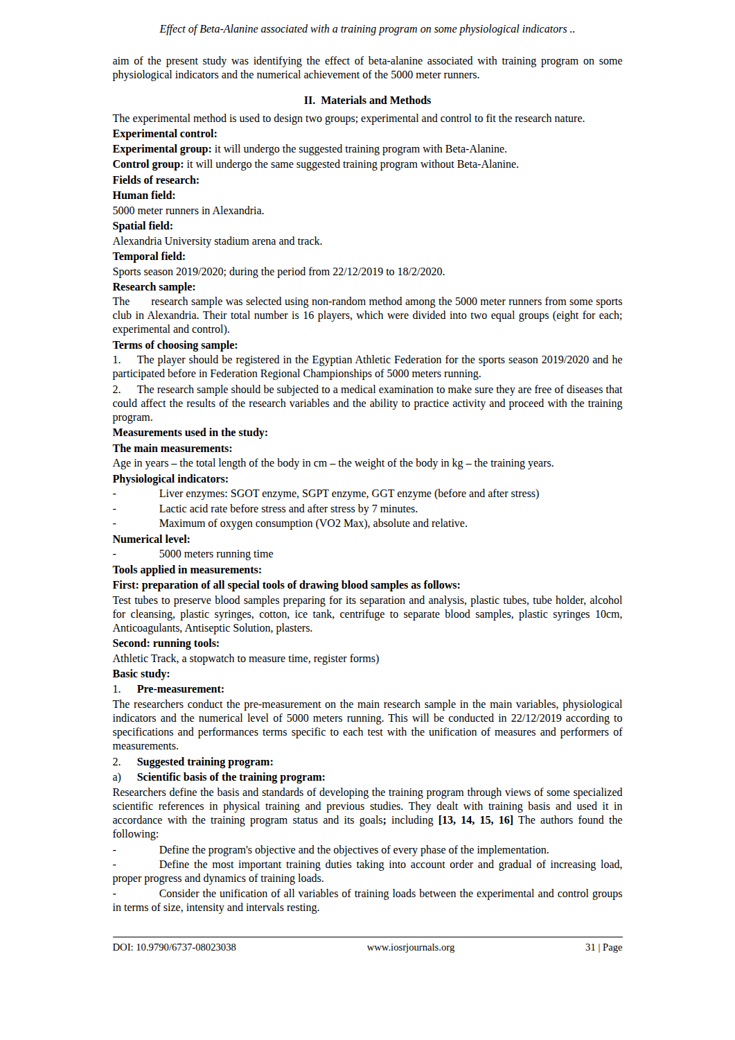Effect of Beta-Alanine associated with a training program on some physiological indicators ..
aim of the present study was identifying the effect of beta-alanine associated with training program on some physiological indicators and the numerical achievement of the 5000 meter runners.
II. Materials and Methods
The experimental method is used to design two groups; experimental and control to fit the research nature.
Experimental control:
Experimental group: it will undergo the suggested training program with Beta-Alanine.
Control group: it will undergo the same suggested training program without Beta-Alanine.
Fields of research:
Human field:
5000 meter runners in Alexandria.
Spatial field:
Alexandria University stadium arena and track.
Temporal field:
Sports season 2019/2020; during the period from 22/12/2019 to 18/2/2020.
Research sample:
The research sample was selected using non-random method among the 5000 meter runners from some sports club in Alexandria. Their total number is 16 players, which were divided into two equal groups (eight for each; experimental and control).
Terms of choosing sample:
1. The player should be registered in the Egyptian Athletic Federation for the sports season 2019/2020 and he participated before in Federation Regional Championships of 5000 meters running.
2. The research sample should be subjected to a medical examination to make sure they are free of diseases that could affect the results of the research variables and the ability to practice activity and proceed with the training program.
Measurements used in the study:
The main measurements:
Age in years – the total length of the body in cm – the weight of the body in kg – the training years.
Physiological indicators:
-Liver enzymes: SGOT enzyme, SGPT enzyme, GGT enzyme (before and after stress)
-Lactic acid rate before stress and after stress by 7 minutes.
-Maximum of oxygen consumption (VO2 Max), absolute and relative.
Numerical level:
-5000 meters running time
Tools applied in measurements:
First: preparation of all special tools of drawing blood samples as follows:
Test tubes to preserve blood samples preparing for its separation and analysis, plastic tubes, tube holder, alcohol for cleansing, plastic syringes, cotton, ice tank, centrifuge to separate blood samples, plastic syringes 10cm, Anticoagulants, Antiseptic Solution, plasters.
Second: running tools:
Athletic Track, a stopwatch to measure time, register forms)
Basic study:
1. Pre-measurement:
The researchers conduct the pre-measurement on the main research sample in the main variables, physiological indicators and the numerical level of 5000 meters running. This will be conducted in 22/12/2019 according to specifications and performances terms specific to each test with the unification of measures and performers of measurements.
2. Suggested training program:
a) Scientific basis of the training program:
Researchers define the basis and standards of developing the training program through views of some specialized scientific references in physical training and previous studies. They dealt with training basis and used it in accordance with the training program status and its goals; including [13, 14, 15, 16] The authors found the following:
-Define the program's objective and the objectives of every phase of the implementation.
-Define the most important training duties taking into account order and gradual of increasing load, proper progress and dynamics of training loads.
-Consider the unification of all variables of training loads between the experimental and control groups in terms of size, intensity and intervals resting.
DOI: 10.9790/6737-08023038 www.iosrjournals.org 31 | Page